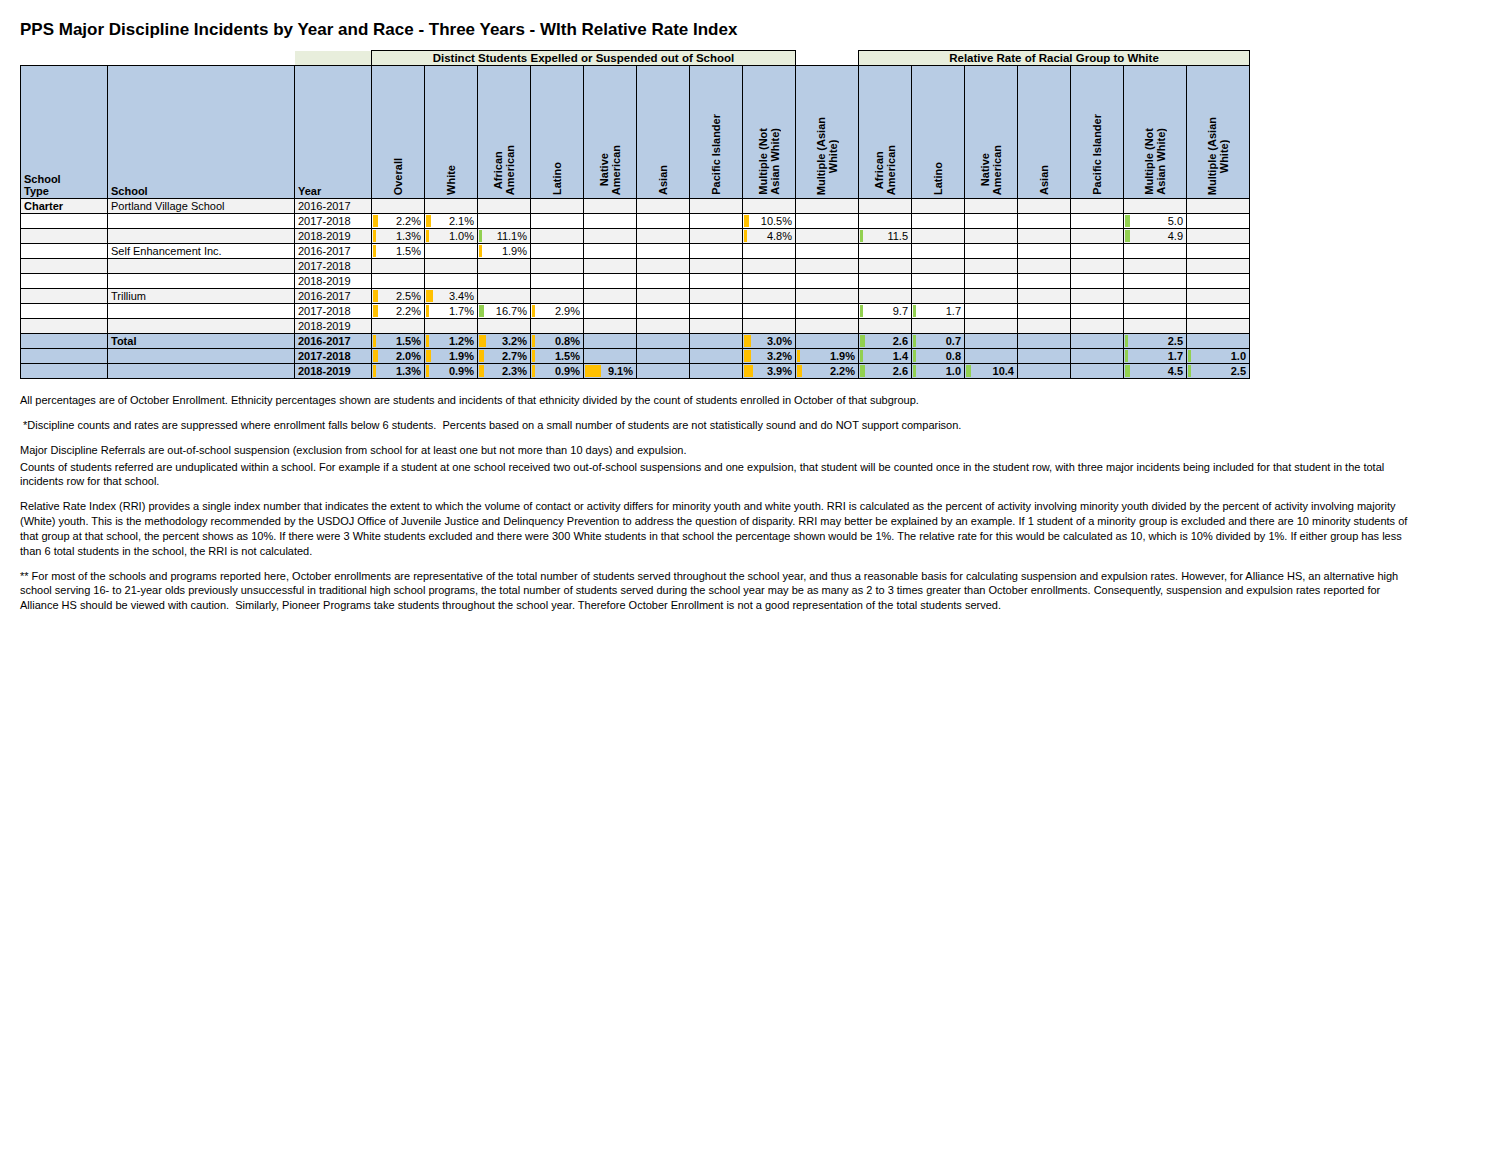PPS Major Discipline Incidents by Year and Race - Three Years - WIth Relative Rate Index
| | | | Distinct Students Expelled or Suspended out of School | | Relative Rate of Racial Group to White |
| School Type | School | Year | Overall | White | African American | Latino | Native American | Asian | Pacific Islander | Multiple (Not Asian White) | Multiple (Asian White) | African American | Latino | Native American | Asian | Pacific Islander | Multiple (Not Asian White) | Multiple (Asian White) |
| Charter | Portland Village School | 2016-2017 | | | | | | | | | | | | | | | | |
| | | 2017-2018 | 2.2% | 2.1% | | | | | | 10.5% | | | | | | | 5.0 | |
| | | 2018-2019 | 1.3% | 1.0% | 11.1% | | | | | 4.8% | | 11.5 | | | | | 4.9 | |
| | Self Enhancement Inc. | 2016-2017 | 1.5% | | 1.9% | | | | | | | | | | | | | |
| | | 2017-2018 | | | | | | | | | | | | | | | | |
| | | 2018-2019 | | | | | | | | | | | | | | | | |
| | Trillium | 2016-2017 | 2.5% | 3.4% | | | | | | | | | | | | | | |
| | | 2017-2018 | 2.2% | 1.7% | 16.7% | 2.9% | | | | | | 9.7 | 1.7 | | | | | |
| | | 2018-2019 | | | | | | | | | | | | | | | | |
| | Total | 2016-2017 | 1.5% | 1.2% | 3.2% | 0.8% | | | | 3.0% | | 2.6 | 0.7 | | | | 2.5 | |
| | | 2017-2018 | 2.0% | 1.9% | 2.7% | 1.5% | | | | 3.2% | 1.9% | 1.4 | 0.8 | | | | 1.7 | 1.0 |
| | | 2018-2019 | 1.3% | 0.9% | 2.3% | 0.9% | 9.1% | | | 3.9% | 2.2% | 2.6 | 1.0 | 10.4 | | | 4.5 | 2.5 |
All percentages are of October Enrollment. Ethnicity percentages shown are students and incidents of that ethnicity divided by the count of students enrolled in October of that subgroup.
*Discipline counts and rates are suppressed where enrollment falls below 6 students. Percents based on a small number of students are not statistically sound and do NOT support comparison.
Major Discipline Referrals are out-of-school suspension (exclusion from school for at least one but not more than 10 days) and expulsion.
Counts of students referred are unduplicated within a school. For example if a student at one school received two out-of-school suspensions and one expulsion, that student will be counted once in the student row, with three major incidents being included for that student in the total incidents row for that school.
Relative Rate Index (RRI) provides a single index number that indicates the extent to which the volume of contact or activity differs for minority youth and white youth. RRI is calculated as the percent of activity involving minority youth divided by the percent of activity involving majority (White) youth. This is the methodology recommended by the USDOJ Office of Juvenile Justice and Delinquency Prevention to address the question of disparity. RRI may better be explained by an example. If 1 student of a minority group is excluded and there are 10 minority students of that group at that school, the percent shows as 10%. If there were 3 White students excluded and there were 300 White students in that school the percentage shown would be 1%. The relative rate for this would be calculated as 10, which is 10% divided by 1%. If either group has less than 6 total students in the school, the RRI is not calculated.
** For most of the schools and programs reported here, October enrollments are representative of the total number of students served throughout the school year, and thus a reasonable basis for calculating suspension and expulsion rates. However, for Alliance HS, an alternative high school serving 16- to 21-year olds previously unsuccessful in traditional high school programs, the total number of students served during the school year may be as many as 2 to 3 times greater than October enrollments. Consequently, suspension and expulsion rates reported for Alliance HS should be viewed with caution. Similarly, Pioneer Programs take students throughout the school year. Therefore October Enrollment is not a good representation of the total students served.